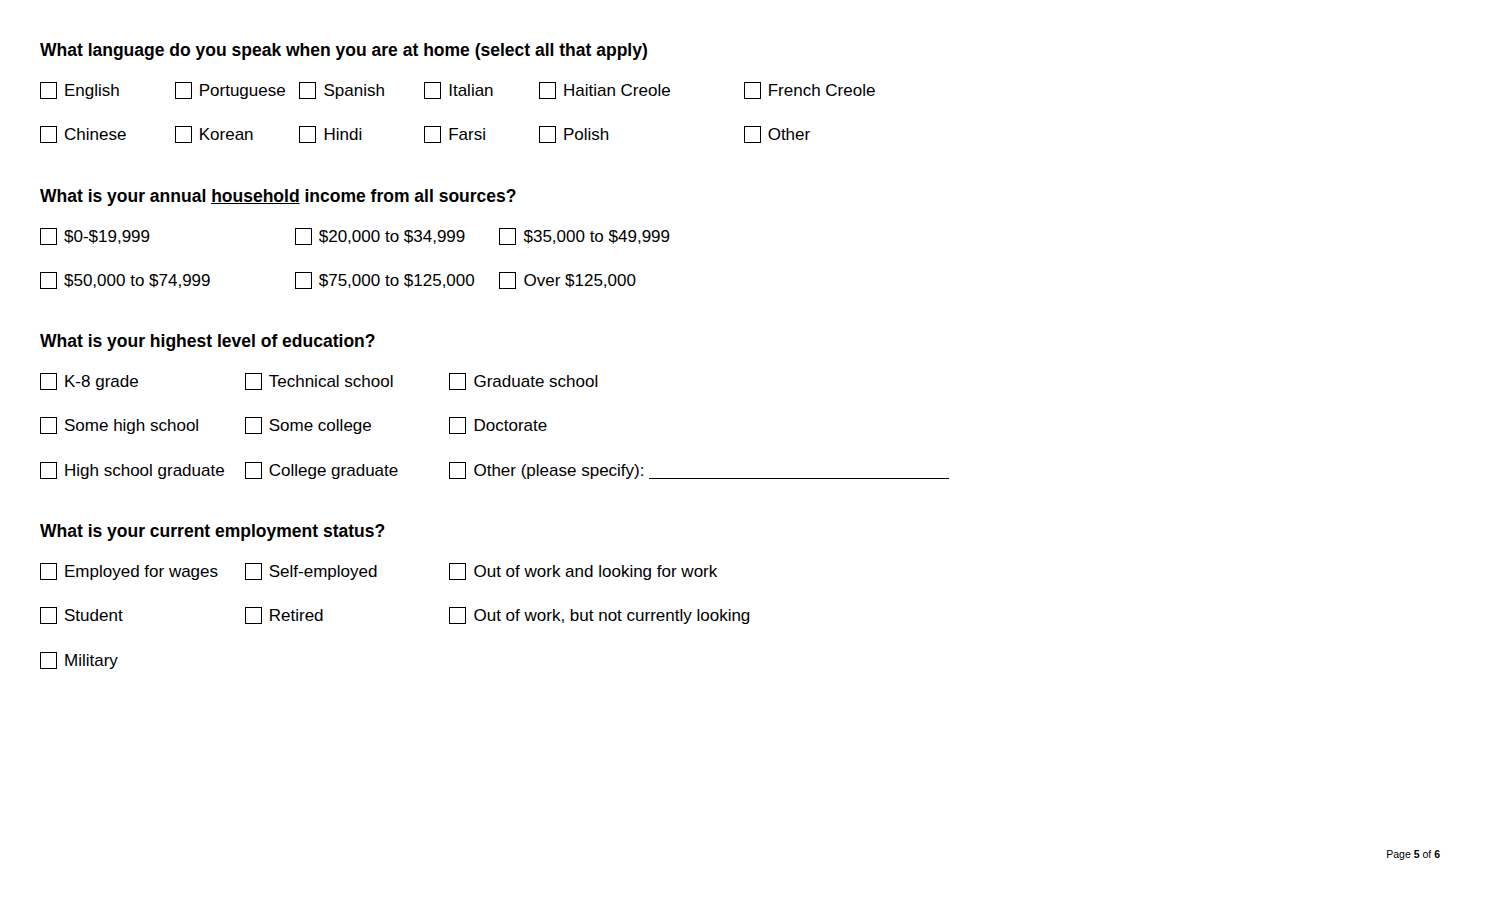What language do you speak when you are at home (select all that apply)
English Portuguese Spanish Italian Haitian Creole French Creole
Chinese Korean Hindi Farsi Polish Other
What is your annual household income from all sources?
$0-$19,999 $20,000 to $34,999 $35,000 to $49,999
$50,000 to $74,999 $75,000 to $125,000 Over $125,000
What is your highest level of education?
K-8 grade Technical school Graduate school
Some high school Some college Doctorate
High school graduate College graduate Other (please specify):
What is your current employment status?
Employed for wages Self-employed Out of work and looking for work
Student Retired Out of work, but not currently looking
Military
Page 5 of 6